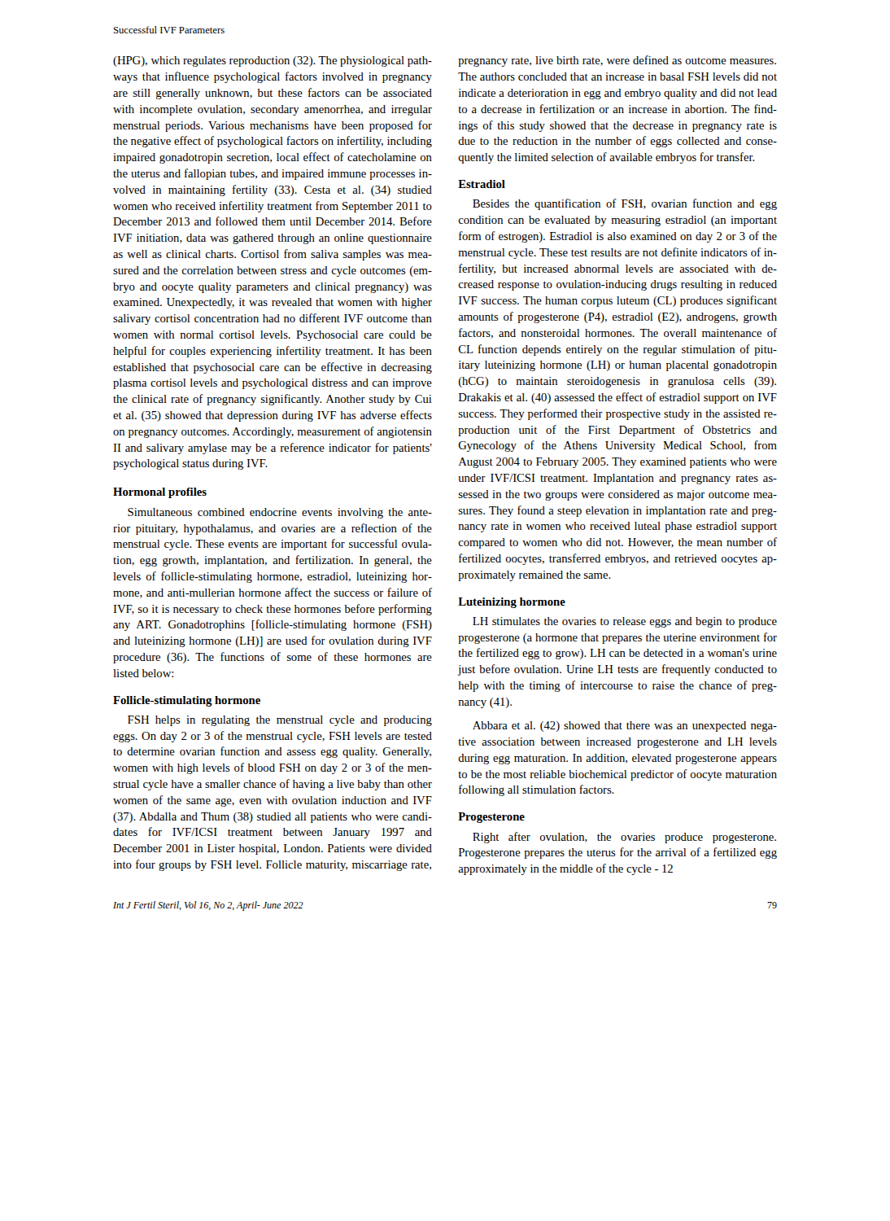Successful IVF Parameters
(HPG), which regulates reproduction (32). The physiological pathways that influence psychological factors involved in pregnancy are still generally unknown, but these factors can be associated with incomplete ovulation, secondary amenorrhea, and irregular menstrual periods. Various mechanisms have been proposed for the negative effect of psychological factors on infertility, including impaired gonadotropin secretion, local effect of catecholamine on the uterus and fallopian tubes, and impaired immune processes involved in maintaining fertility (33). Cesta et al. (34) studied women who received infertility treatment from September 2011 to December 2013 and followed them until December 2014. Before IVF initiation, data was gathered through an online questionnaire as well as clinical charts. Cortisol from saliva samples was measured and the correlation between stress and cycle outcomes (embryo and oocyte quality parameters and clinical pregnancy) was examined. Unexpectedly, it was revealed that women with higher salivary cortisol concentration had no different IVF outcome than women with normal cortisol levels. Psychosocial care could be helpful for couples experiencing infertility treatment. It has been established that psychosocial care can be effective in decreasing plasma cortisol levels and psychological distress and can improve the clinical rate of pregnancy significantly. Another study by Cui et al. (35) showed that depression during IVF has adverse effects on pregnancy outcomes. Accordingly, measurement of angiotensin II and salivary amylase may be a reference indicator for patients' psychological status during IVF.
Hormonal profiles
Simultaneous combined endocrine events involving the anterior pituitary, hypothalamus, and ovaries are a reflection of the menstrual cycle. These events are important for successful ovulation, egg growth, implantation, and fertilization. In general, the levels of follicle-stimulating hormone, estradiol, luteinizing hormone, and anti-mullerian hormone affect the success or failure of IVF, so it is necessary to check these hormones before performing any ART. Gonadotrophins [follicle-stimulating hormone (FSH) and luteinizing hormone (LH)] are used for ovulation during IVF procedure (36). The functions of some of these hormones are listed below:
Follicle-stimulating hormone
FSH helps in regulating the menstrual cycle and producing eggs. On day 2 or 3 of the menstrual cycle, FSH levels are tested to determine ovarian function and assess egg quality. Generally, women with high levels of blood FSH on day 2 or 3 of the menstrual cycle have a smaller chance of having a live baby than other women of the same age, even with ovulation induction and IVF (37). Abdalla and Thum (38) studied all patients who were candidates for IVF/ICSI treatment between January 1997 and December 2001 in Lister hospital, London. Patients were divided into four groups by FSH level. Follicle maturity, miscarriage rate, pregnancy rate, live birth rate, were defined as outcome measures. The authors concluded that an increase in basal FSH levels did not indicate a deterioration in egg and embryo quality and did not lead to a decrease in fertilization or an increase in abortion. The findings of this study showed that the decrease in pregnancy rate is due to the reduction in the number of eggs collected and consequently the limited selection of available embryos for transfer.
Estradiol
Besides the quantification of FSH, ovarian function and egg condition can be evaluated by measuring estradiol (an important form of estrogen). Estradiol is also examined on day 2 or 3 of the menstrual cycle. These test results are not definite indicators of infertility, but increased abnormal levels are associated with decreased response to ovulation-inducing drugs resulting in reduced IVF success. The human corpus luteum (CL) produces significant amounts of progesterone (P4), estradiol (E2), androgens, growth factors, and nonsteroidal hormones. The overall maintenance of CL function depends entirely on the regular stimulation of pituitary luteinizing hormone (LH) or human placental gonadotropin (hCG) to maintain steroidogenesis in granulosa cells (39). Drakakis et al. (40) assessed the effect of estradiol support on IVF success. They performed their prospective study in the assisted reproduction unit of the First Department of Obstetrics and Gynecology of the Athens University Medical School, from August 2004 to February 2005. They examined patients who were under IVF/ICSI treatment. Implantation and pregnancy rates assessed in the two groups were considered as major outcome measures. They found a steep elevation in implantation rate and pregnancy rate in women who received luteal phase estradiol support compared to women who did not. However, the mean number of fertilized oocytes, transferred embryos, and retrieved oocytes approximately remained the same.
Luteinizing hormone
LH stimulates the ovaries to release eggs and begin to produce progesterone (a hormone that prepares the uterine environment for the fertilized egg to grow). LH can be detected in a woman's urine just before ovulation. Urine LH tests are frequently conducted to help with the timing of intercourse to raise the chance of pregnancy (41).
Abbara et al. (42) showed that there was an unexpected negative association between increased progesterone and LH levels during egg maturation. In addition, elevated progesterone appears to be the most reliable biochemical predictor of oocyte maturation following all stimulation factors.
Progesterone
Right after ovulation, the ovaries produce progesterone. Progesterone prepares the uterus for the arrival of a fertilized egg approximately in the middle of the cycle - 12
Int J Fertil Steril, Vol 16, No 2, April- June 2022 79